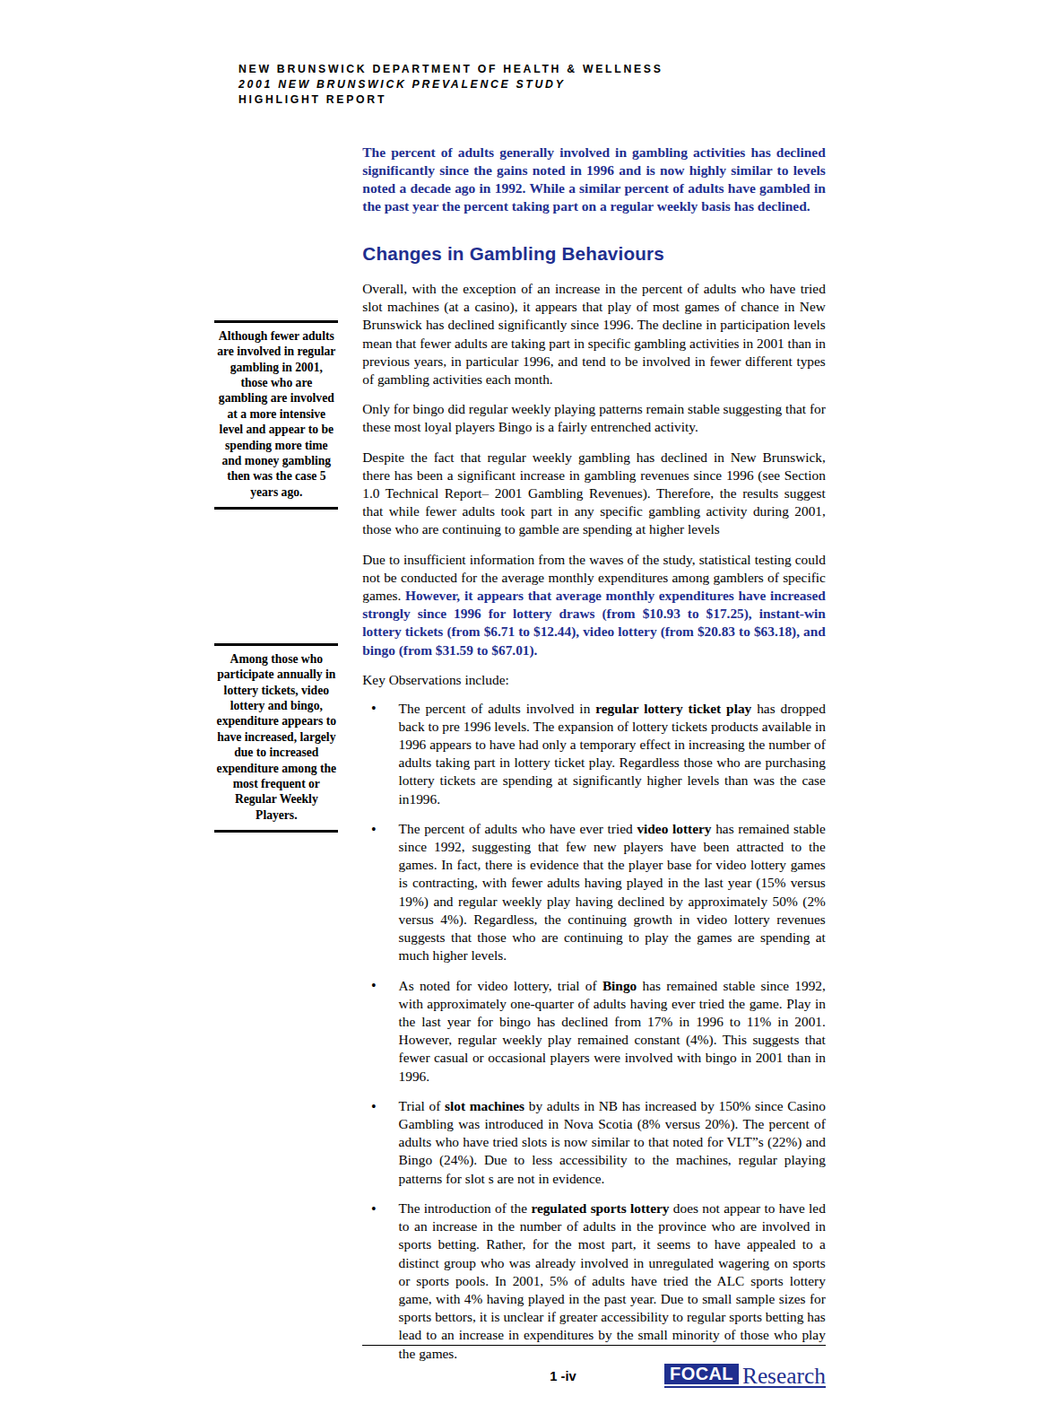New Brunswick Department of Health & Wellness
2001 New Brunswick Prevalence Study
Highlight Report
Although fewer adults are involved in regular gambling in 2001, those who are gambling are involved at a more intensive level and appear to be spending more time and money gambling then was the case 5 years ago.
Among those who participate annually in lottery tickets, video lottery and bingo, expenditure appears to have increased, largely due to increased expenditure among the most frequent or Regular Weekly Players.
The percent of adults generally involved in gambling activities has declined significantly since the gains noted in 1996 and is now highly similar to levels noted a decade ago in 1992. While a similar percent of adults have gambled in the past year the percent taking part on a regular weekly basis has declined.
Changes in Gambling Behaviours
Overall, with the exception of an increase in the percent of adults who have tried slot machines (at a casino), it appears that play of most games of chance in New Brunswick has declined significantly since 1996. The decline in participation levels mean that fewer adults are taking part in specific gambling activities in 2001 than in previous years, in particular 1996, and tend to be involved in fewer different types of gambling activities each month.
Only for bingo did regular weekly playing patterns remain stable suggesting that for these most loyal players Bingo is a fairly entrenched activity.
Despite the fact that regular weekly gambling has declined in New Brunswick, there has been a significant increase in gambling revenues since 1996 (see Section 1.0 Technical Report– 2001 Gambling Revenues). Therefore, the results suggest that while fewer adults took part in any specific gambling activity during 2001, those who are continuing to gamble are spending at higher levels
Due to insufficient information from the waves of the study, statistical testing could not be conducted for the average monthly expenditures among gamblers of specific games. However, it appears that average monthly expenditures have increased strongly since 1996 for lottery draws (from $10.93 to $17.25), instant-win lottery tickets (from $6.71 to $12.44), video lottery (from $20.83 to $63.18), and bingo (from $31.59 to $67.01).
Key Observations include:
The percent of adults involved in regular lottery ticket play has dropped back to pre 1996 levels. The expansion of lottery tickets products available in 1996 appears to have had only a temporary effect in increasing the number of adults taking part in lottery ticket play. Regardless those who are purchasing lottery tickets are spending at significantly higher levels than was the case in1996.
The percent of adults who have ever tried video lottery has remained stable since 1992, suggesting that few new players have been attracted to the games. In fact, there is evidence that the player base for video lottery games is contracting, with fewer adults having played in the last year (15% versus 19%) and regular weekly play having declined by approximately 50% (2% versus 4%). Regardless, the continuing growth in video lottery revenues suggests that those who are continuing to play the games are spending at much higher levels.
As noted for video lottery, trial of Bingo has remained stable since 1992, with approximately one-quarter of adults having ever tried the game. Play in the last year for bingo has declined from 17% in 1996 to 11% in 2001. However, regular weekly play remained constant (4%). This suggests that fewer casual or occasional players were involved with bingo in 2001 than in 1996.
Trial of slot machines by adults in NB has increased by 150% since Casino Gambling was introduced in Nova Scotia (8% versus 20%). The percent of adults who have tried slots is now similar to that noted for VLT”s (22%) and Bingo (24%). Due to less accessibility to the machines, regular playing patterns for slot s are not in evidence.
The introduction of the regulated sports lottery does not appear to have led to an increase in the number of adults in the province who are involved in sports betting. Rather, for the most part, it seems to have appealed to a distinct group who was already involved in unregulated wagering on sports or sports pools. In 2001, 5% of adults have tried the ALC sports lottery game, with 4% having played in the past year. Due to small sample sizes for sports bettors, it is unclear if greater accessibility to regular sports betting has lead to an increase in expenditures by the small minority of those who play the games.
1 -iv
FOCAL Research